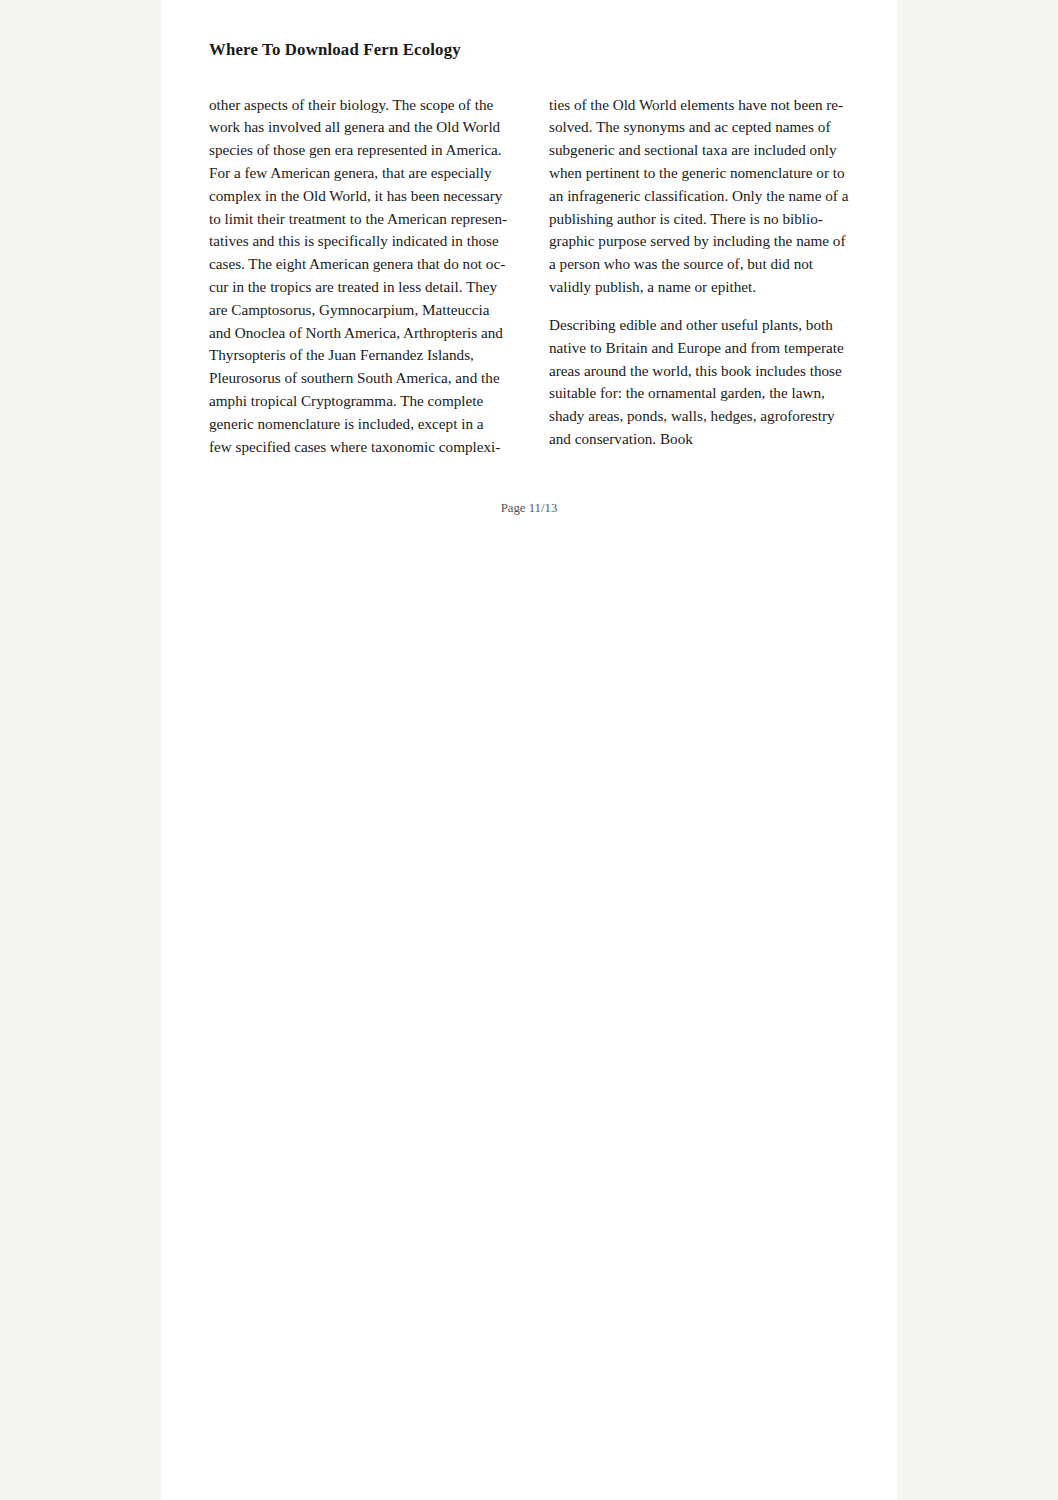Where To Download Fern Ecology
other aspects of their biology. The scope of the work has involved all genera and the Old World species of those gen era represented in America. For a few American genera, that are especially complex in the Old World, it has been necessary to limit their treatment to the American representatives and this is specifically indicated in those cases. The eight American genera that do not occur in the tropics are treated in less detail. They are Camptosorus, Gymnocarpium, Matteuccia and Onoclea of North America, Arthropteris and Thyrsopteris of the Juan Fernandez Islands, Pleurosorus of southern South America, and the amphi tropical Cryptogramma. The complete generic nomenclature is included, except in a few specified cases where taxonomic complexities of the Old World elements have not been resolved. The synonyms and ac cepted names of subgeneric and sectional taxa are included only when pertinent to the generic nomenclature or to an infrageneric classification. Only the name of a publishing author is cited. There is no bibliographic purpose served by including the name of a person who was the source of, but did not validly publish, a name or epithet.
Describing edible and other useful plants, both native to Britain and Europe and from temperate areas around the world, this book includes those suitable for: the ornamental garden, the lawn, shady areas, ponds, walls, hedges, agroforestry and conservation. Book
Page 11/13